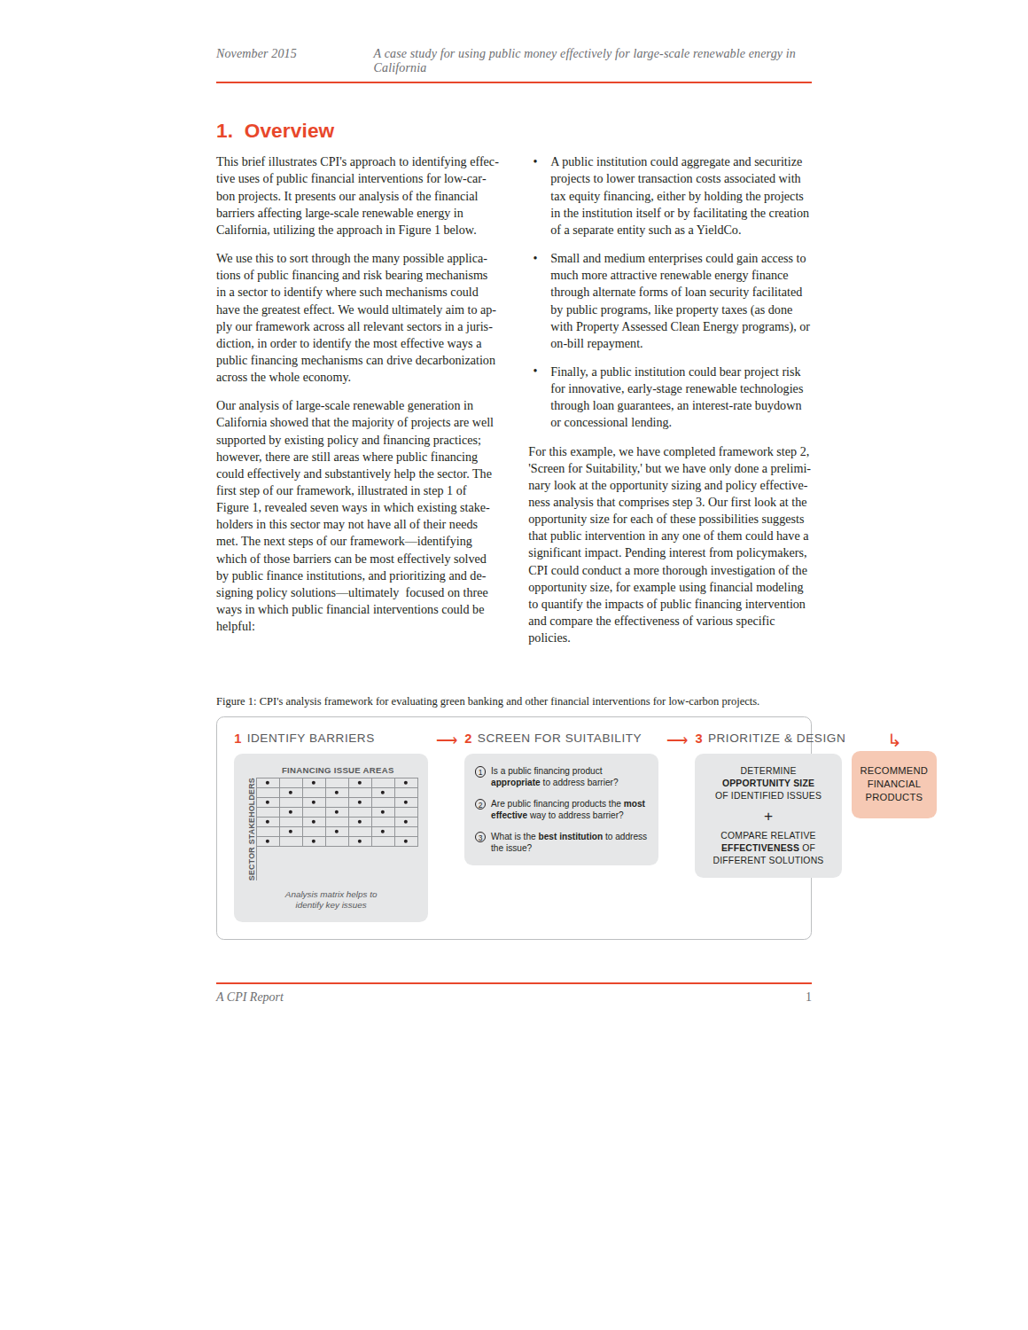November 2015 A case study for using public money effectively for large-scale renewable energy in California
1. Overview
This brief illustrates CPI's approach to identifying effective uses of public financial interventions for low-carbon projects. It presents our analysis of the financial barriers affecting large-scale renewable energy in California, utilizing the approach in Figure 1 below.
We use this to sort through the many possible applications of public financing and risk bearing mechanisms in a sector to identify where such mechanisms could have the greatest effect. We would ultimately aim to apply our framework across all relevant sectors in a jurisdiction, in order to identify the most effective ways a public financing mechanisms can drive decarbonization across the whole economy.
Our analysis of large-scale renewable generation in California showed that the majority of projects are well supported by existing policy and financing practices; however, there are still areas where public financing could effectively and substantively help the sector. The first step of our framework, illustrated in step 1 of Figure 1, revealed seven ways in which existing stakeholders in this sector may not have all of their needs met. The next steps of our framework—identifying which of those barriers can be most effectively solved by public finance institutions, and prioritizing and designing policy solutions—ultimately focused on three ways in which public financial interventions could be helpful:
A public institution could aggregate and securitize projects to lower transaction costs associated with tax equity financing, either by holding the projects in the institution itself or by facilitating the creation of a separate entity such as a YieldCo.
Small and medium enterprises could gain access to much more attractive renewable energy finance through alternate forms of loan security facilitated by public programs, like property taxes (as done with Property Assessed Clean Energy programs), or on-bill repayment.
Finally, a public institution could bear project risk for innovative, early-stage renewable technologies through loan guarantees, an interest-rate buydown or concessional lending.
For this example, we have completed framework step 2, 'Screen for Suitability,' but we have only done a preliminary look at the opportunity sizing and policy effectiveness analysis that comprises step 3. Our first look at the opportunity size for each of these possibilities suggests that public intervention in any one of them could have a significant impact. Pending interest from policymakers, CPI could conduct a more thorough investigation of the opportunity size, for example using financial modeling to quantify the impacts of public financing intervention and compare the effectiveness of various specific policies.
Figure 1: CPI's analysis framework for evaluating green banking and other financial interventions for low-carbon projects.
1 IDENTIFY BARRIERS
FINANCING ISSUE AREAS
SECTOR STAKEHOLDERS
Analysis matrix helps to
identify key issues
⟶
2 SCREEN FOR SUITABILITY
1
Is a public financing product appropriate to address barrier?
2
Are public financing products the most effective way to address barrier?
3
What is the best institution to address the issue?
⟶
3 PRIORITIZE & DESIGN
DETERMINE
OPPORTUNITY SIZE
OF IDENTIFIED ISSUES
+
COMPARE RELATIVE
EFFECTIVENESS OF
DIFFERENT SOLUTIONS
↳
RECOMMEND
FINANCIAL
PRODUCTS
A CPI Report 1